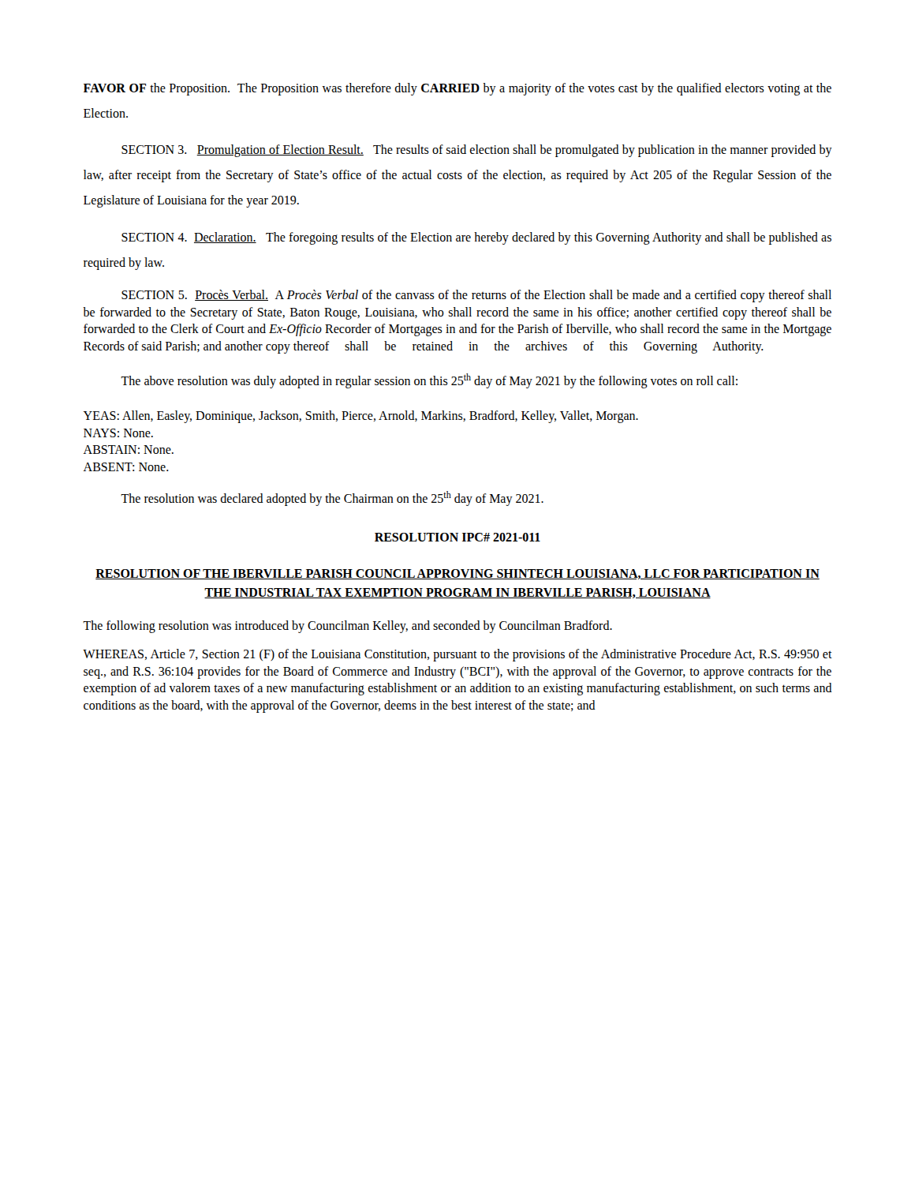FAVOR OF the Proposition. The Proposition was therefore duly CARRIED by a majority of the votes cast by the qualified electors voting at the Election.
SECTION 3. Promulgation of Election Result. The results of said election shall be promulgated by publication in the manner provided by law, after receipt from the Secretary of State’s office of the actual costs of the election, as required by Act 205 of the Regular Session of the Legislature of Louisiana for the year 2019.
SECTION 4. Declaration. The foregoing results of the Election are hereby declared by this Governing Authority and shall be published as required by law.
SECTION 5. Procès Verbal. A Procès Verbal of the canvass of the returns of the Election shall be made and a certified copy thereof shall be forwarded to the Secretary of State, Baton Rouge, Louisiana, who shall record the same in his office; another certified copy thereof shall be forwarded to the Clerk of Court and Ex-Officio Recorder of Mortgages in and for the Parish of Iberville, who shall record the same in the Mortgage Records of said Parish; and another copy thereof shall be retained in the archives of this Governing Authority.
The above resolution was duly adopted in regular session on this 25th day of May 2021 by the following votes on roll call:
YEAS: Allen, Easley, Dominique, Jackson, Smith, Pierce, Arnold, Markins, Bradford, Kelley, Vallet, Morgan.
NAYS: None.
ABSTAIN: None.
ABSENT: None.
The resolution was declared adopted by the Chairman on the 25th day of May 2021.
RESOLUTION IPC# 2021-011
RESOLUTION OF THE IBERVILLE PARISH COUNCIL APPROVING SHINTECH LOUISIANA, LLC FOR PARTICIPATION IN THE INDUSTRIAL TAX EXEMPTION PROGRAM IN IBERVILLE PARISH, LOUISIANA
The following resolution was introduced by Councilman Kelley, and seconded by Councilman Bradford.
WHEREAS, Article 7, Section 21 (F) of the Louisiana Constitution, pursuant to the provisions of the Administrative Procedure Act, R.S. 49:950 et seq., and R.S. 36:104 provides for the Board of Commerce and Industry ("BCI"), with the approval of the Governor, to approve contracts for the exemption of ad valorem taxes of a new manufacturing establishment or an addition to an existing manufacturing establishment, on such terms and conditions as the board, with the approval of the Governor, deems in the best interest of the state; and